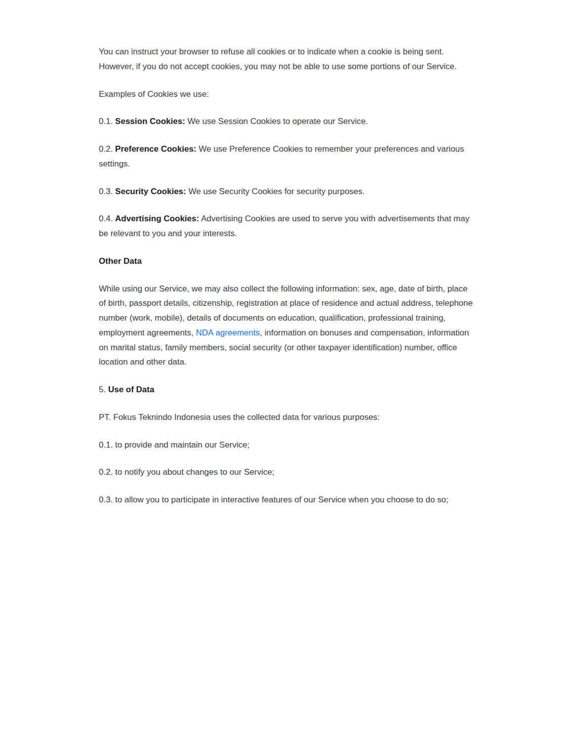You can instruct your browser to refuse all cookies or to indicate when a cookie is being sent. However, if you do not accept cookies, you may not be able to use some portions of our Service.
Examples of Cookies we use:
0.1. Session Cookies: We use Session Cookies to operate our Service.
0.2. Preference Cookies: We use Preference Cookies to remember your preferences and various settings.
0.3. Security Cookies: We use Security Cookies for security purposes.
0.4. Advertising Cookies: Advertising Cookies are used to serve you with advertisements that may be relevant to you and your interests.
Other Data
While using our Service, we may also collect the following information: sex, age, date of birth, place of birth, passport details, citizenship, registration at place of residence and actual address, telephone number (work, mobile), details of documents on education, qualification, professional training, employment agreements, NDA agreements, information on bonuses and compensation, information on marital status, family members, social security (or other taxpayer identification) number, office location and other data.
5. Use of Data
PT. Fokus Teknindo Indonesia uses the collected data for various purposes:
0.1. to provide and maintain our Service;
0.2. to notify you about changes to our Service;
0.3. to allow you to participate in interactive features of our Service when you choose to do so;